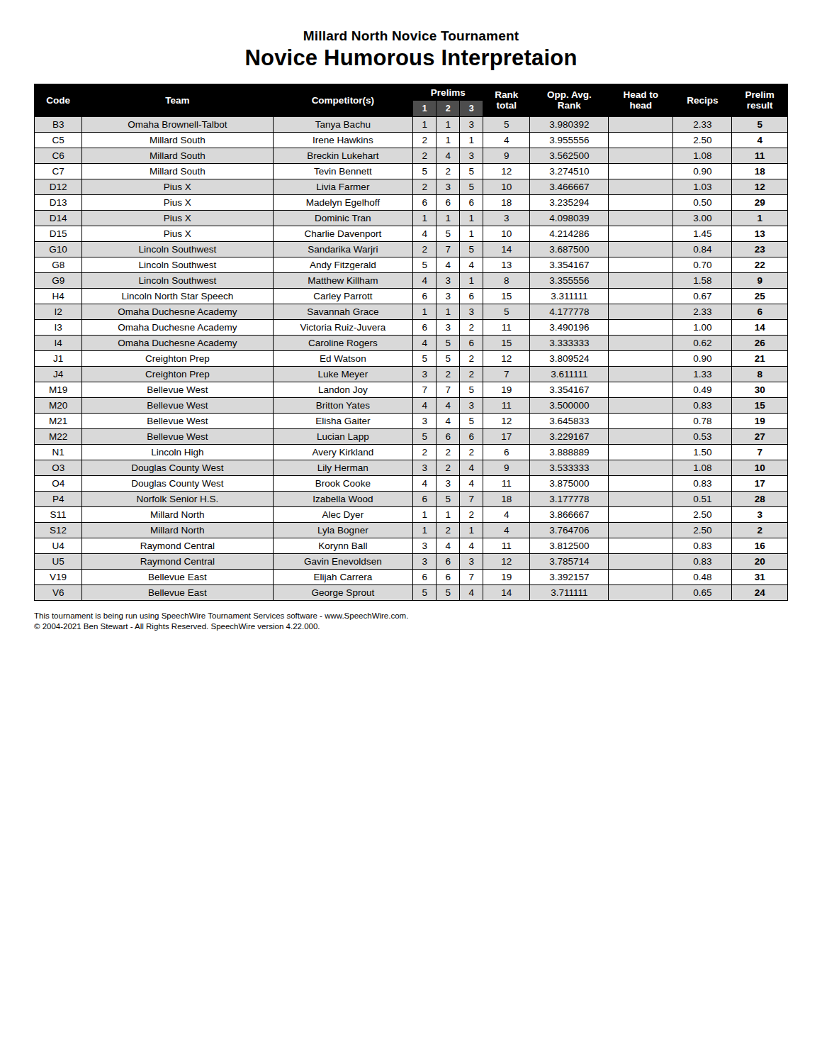Millard North Novice Tournament
Novice Humorous Interpretaion
Novice Humorous Interpretation preliminary results
| Code | Team | Competitor(s) | Prelims | Rank total | Opp. Avg. Rank | Head to head | Recips | Prelim result |
| --- | --- | --- | --- | --- | --- | --- | --- | --- |
| 1 | 2 | 3 |
| B3 | Omaha Brownell-Talbot | Tanya Bachu | 1 | 1 | 3 | 5 | 3.980392 | | 2.33 | 5 |
| C5 | Millard South | Irene Hawkins | 2 | 1 | 1 | 4 | 3.955556 | | 2.50 | 4 |
| C6 | Millard South | Breckin Lukehart | 2 | 4 | 3 | 9 | 3.562500 | | 1.08 | 11 |
| C7 | Millard South | Tevin Bennett | 5 | 2 | 5 | 12 | 3.274510 | | 0.90 | 18 |
| D12 | Pius X | Livia Farmer | 2 | 3 | 5 | 10 | 3.466667 | | 1.03 | 12 |
| D13 | Pius X | Madelyn Egelhoff | 6 | 6 | 6 | 18 | 3.235294 | | 0.50 | 29 |
| D14 | Pius X | Dominic Tran | 1 | 1 | 1 | 3 | 4.098039 | | 3.00 | 1 |
| D15 | Pius X | Charlie Davenport | 4 | 5 | 1 | 10 | 4.214286 | | 1.45 | 13 |
| G10 | Lincoln Southwest | Sandarika Warjri | 2 | 7 | 5 | 14 | 3.687500 | | 0.84 | 23 |
| G8 | Lincoln Southwest | Andy Fitzgerald | 5 | 4 | 4 | 13 | 3.354167 | | 0.70 | 22 |
| G9 | Lincoln Southwest | Matthew Killham | 4 | 3 | 1 | 8 | 3.355556 | | 1.58 | 9 |
| H4 | Lincoln North Star Speech | Carley Parrott | 6 | 3 | 6 | 15 | 3.311111 | | 0.67 | 25 |
| I2 | Omaha Duchesne Academy | Savannah Grace | 1 | 1 | 3 | 5 | 4.177778 | | 2.33 | 6 |
| I3 | Omaha Duchesne Academy | Victoria Ruiz-Juvera | 6 | 3 | 2 | 11 | 3.490196 | | 1.00 | 14 |
| I4 | Omaha Duchesne Academy | Caroline Rogers | 4 | 5 | 6 | 15 | 3.333333 | | 0.62 | 26 |
| J1 | Creighton Prep | Ed Watson | 5 | 5 | 2 | 12 | 3.809524 | | 0.90 | 21 |
| J4 | Creighton Prep | Luke Meyer | 3 | 2 | 2 | 7 | 3.611111 | | 1.33 | 8 |
| M19 | Bellevue West | Landon Joy | 7 | 7 | 5 | 19 | 3.354167 | | 0.49 | 30 |
| M20 | Bellevue West | Britton Yates | 4 | 4 | 3 | 11 | 3.500000 | | 0.83 | 15 |
| M21 | Bellevue West | Elisha Gaiter | 3 | 4 | 5 | 12 | 3.645833 | | 0.78 | 19 |
| M22 | Bellevue West | Lucian Lapp | 5 | 6 | 6 | 17 | 3.229167 | | 0.53 | 27 |
| N1 | Lincoln High | Avery Kirkland | 2 | 2 | 2 | 6 | 3.888889 | | 1.50 | 7 |
| O3 | Douglas County West | Lily Herman | 3 | 2 | 4 | 9 | 3.533333 | | 1.08 | 10 |
| O4 | Douglas County West | Brook Cooke | 4 | 3 | 4 | 11 | 3.875000 | | 0.83 | 17 |
| P4 | Norfolk Senior H.S. | Izabella Wood | 6 | 5 | 7 | 18 | 3.177778 | | 0.51 | 28 |
| S11 | Millard North | Alec Dyer | 1 | 1 | 2 | 4 | 3.866667 | | 2.50 | 3 |
| S12 | Millard North | Lyla Bogner | 1 | 2 | 1 | 4 | 3.764706 | | 2.50 | 2 |
| U4 | Raymond Central | Korynn Ball | 3 | 4 | 4 | 11 | 3.812500 | | 0.83 | 16 |
| U5 | Raymond Central | Gavin Enevoldsen | 3 | 6 | 3 | 12 | 3.785714 | | 0.83 | 20 |
| V19 | Bellevue East | Elijah Carrera | 6 | 6 | 7 | 19 | 3.392157 | | 0.48 | 31 |
| V6 | Bellevue East | George Sprout | 5 | 5 | 4 | 14 | 3.711111 | | 0.65 | 24 |
This tournament is being run using SpeechWire Tournament Services software - www.SpeechWire.com.
© 2004-2021 Ben Stewart - All Rights Reserved. SpeechWire version 4.22.000.